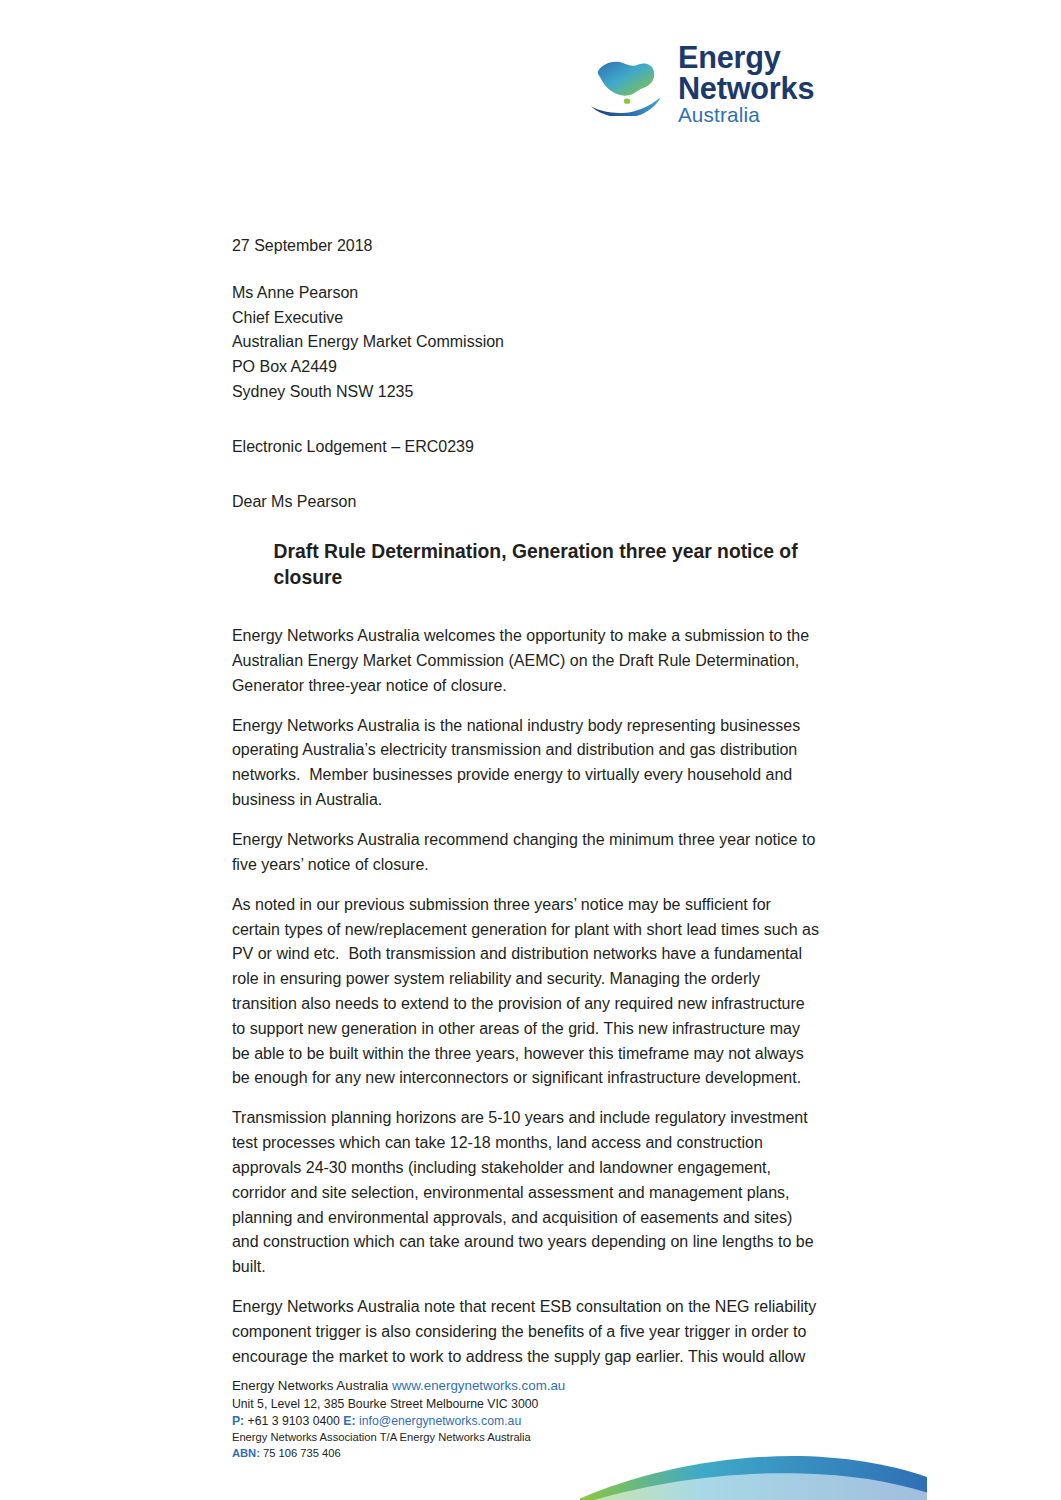Energy Networks Australia
27 September 2018
Ms Anne Pearson
Chief Executive
Australian Energy Market Commission
PO Box A2449
Sydney South NSW 1235
Electronic Lodgement – ERC0239
Dear Ms Pearson
Draft Rule Determination, Generation three year notice of closure
Energy Networks Australia welcomes the opportunity to make a submission to the Australian Energy Market Commission (AEMC) on the Draft Rule Determination, Generator three-year notice of closure.
Energy Networks Australia is the national industry body representing businesses operating Australia’s electricity transmission and distribution and gas distribution networks. Member businesses provide energy to virtually every household and business in Australia.
Energy Networks Australia recommend changing the minimum three year notice to five years’ notice of closure.
As noted in our previous submission three years’ notice may be sufficient for certain types of new/replacement generation for plant with short lead times such as PV or wind etc. Both transmission and distribution networks have a fundamental role in ensuring power system reliability and security. Managing the orderly transition also needs to extend to the provision of any required new infrastructure to support new generation in other areas of the grid. This new infrastructure may be able to be built within the three years, however this timeframe may not always be enough for any new interconnectors or significant infrastructure development.
Transmission planning horizons are 5-10 years and include regulatory investment test processes which can take 12-18 months, land access and construction approvals 24-30 months (including stakeholder and landowner engagement, corridor and site selection, environmental assessment and management plans, planning and environmental approvals, and acquisition of easements and sites) and construction which can take around two years depending on line lengths to be built.
Energy Networks Australia note that recent ESB consultation on the NEG reliability component trigger is also considering the benefits of a five year trigger in order to encourage the market to work to address the supply gap earlier. This would allow
Energy Networks Australia www.energynetworks.com.au
Unit 5, Level 12, 385 Bourke Street Melbourne VIC 3000
P: +61 3 9103 0400 E: info@energynetworks.com.au
Energy Networks Association T/A Energy Networks Australia
ABN: 75 106 735 406